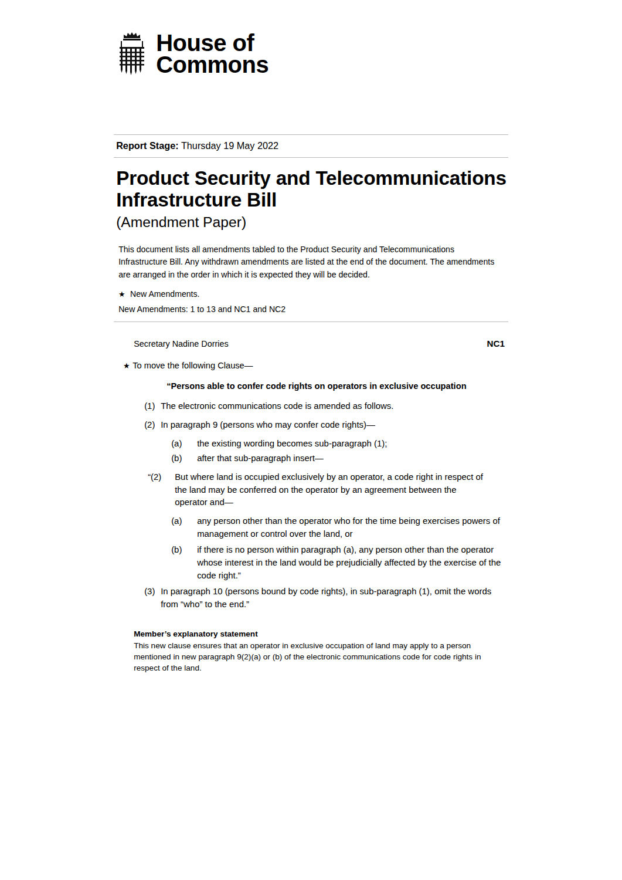House of Commons
Report Stage: Thursday 19 May 2022
Product Security and Telecommunications
Infrastructure Bill
(Amendment Paper)
This document lists all amendments tabled to the Product Security and Telecommunications Infrastructure Bill. Any withdrawn amendments are listed at the end of the document. The amendments are arranged in the order in which it is expected they will be decided.
★ New Amendments.
New Amendments: 1 to 13 and NC1 and NC2
Secretary Nadine Dorries
NC1
★To move the following Clause—
“Persons able to confer code rights on operators in exclusive occupation
(1)
The electronic communications code is amended as follows.
(2)
In paragraph 9 (persons who may confer code rights)—
(a)
the existing wording becomes sub-paragraph (1);
(b)
after that sub-paragraph insert—
“(2)
But where land is occupied exclusively by an operator, a code right in respect of the land may be conferred on the operator by an agreement between the operator and—
(a)
any person other than the operator who for the time being exercises powers of management or control over the land, or
(b)
if there is no person within paragraph (a), any person other than the operator whose interest in the land would be prejudicially affected by the exercise of the code right.”
(3)
In paragraph 10 (persons bound by code rights), in sub-paragraph (1), omit the words from “who” to the end.”
Member’s explanatory statement
This new clause ensures that an operator in exclusive occupation of land may apply to a person mentioned in new paragraph 9(2)(a) or (b) of the electronic communications code for code rights in respect of the land.